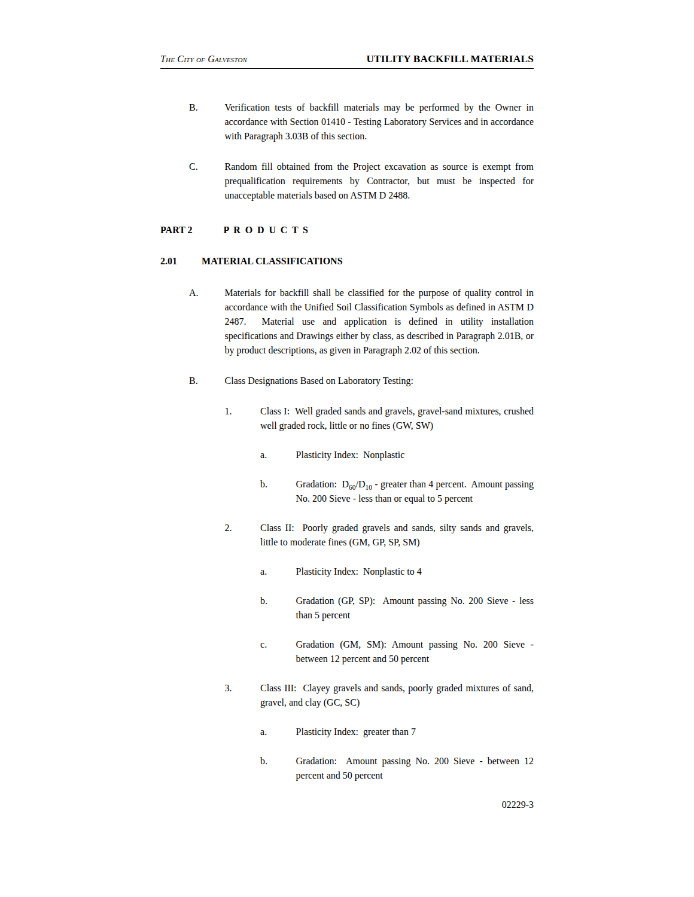The City of Galveston
UTILITY BACKFILL MATERIALS
B.
Verification tests of backfill materials may be performed by the Owner in accordance with Section 01410 - Testing Laboratory Services and in accordance with Paragraph 3.03B of this section.
C.
Random fill obtained from the Project excavation as source is exempt from prequalification requirements by Contractor, but must be inspected for unacceptable materials based on ASTM D 2488.
PART 2
P R O D U C T S
2.01
MATERIAL CLASSIFICATIONS
A.
Materials for backfill shall be classified for the purpose of quality control in accordance with the Unified Soil Classification Symbols as defined in ASTM D 2487. Material use and application is defined in utility installation specifications and Drawings either by class, as described in Paragraph 2.01B, or by product descriptions, as given in Paragraph 2.02 of this section.
B.
Class Designations Based on Laboratory Testing:
1.
Class I: Well graded sands and gravels, gravel-sand mixtures, crushed well graded rock, little or no fines (GW, SW)
a.
Plasticity Index: Nonplastic
b.
Gradation: D60/D10 - greater than 4 percent. Amount passing No. 200 Sieve - less than or equal to 5 percent
2.
Class II: Poorly graded gravels and sands, silty sands and gravels, little to moderate fines (GM, GP, SP, SM)
a.
Plasticity Index: Nonplastic to 4
b.
Gradation (GP, SP): Amount passing No. 200 Sieve - less than 5 percent
c.
Gradation (GM, SM): Amount passing No. 200 Sieve - between 12 percent and 50 percent
3.
Class III: Clayey gravels and sands, poorly graded mixtures of sand, gravel, and clay (GC, SC)
a.
Plasticity Index: greater than 7
b.
Gradation: Amount passing No. 200 Sieve - between 12 percent and 50 percent
02229-3